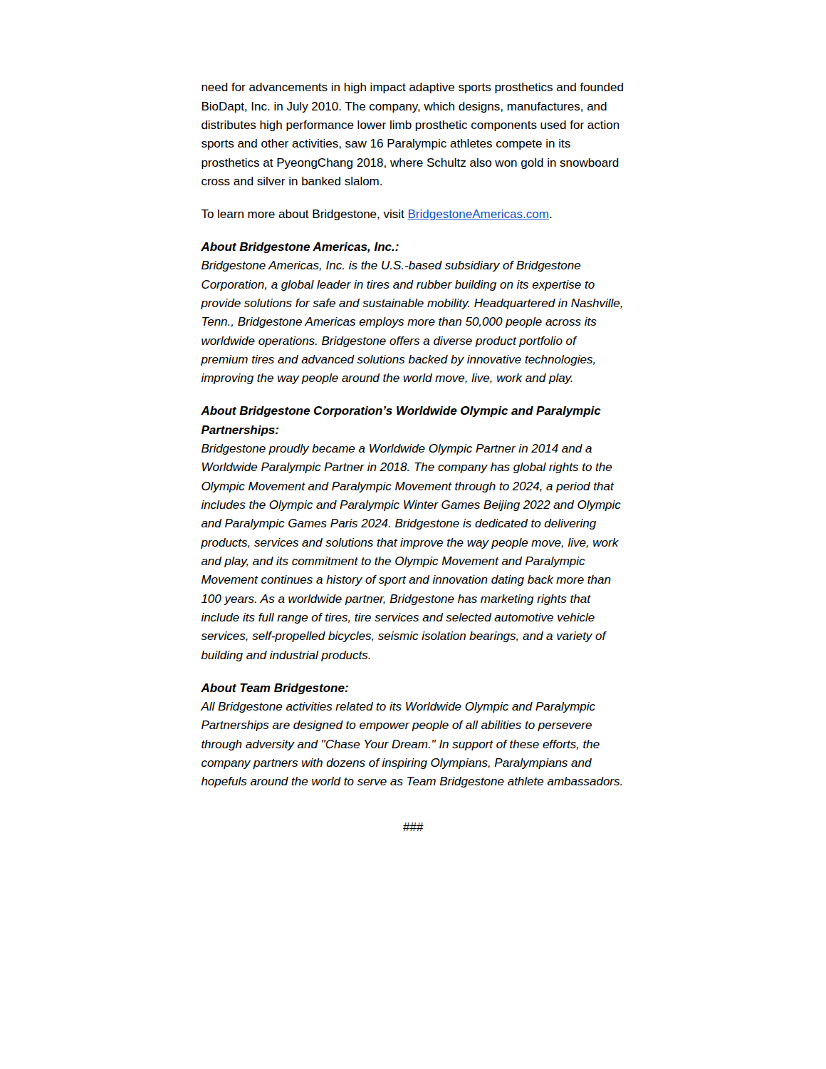need for advancements in high impact adaptive sports prosthetics and founded BioDapt, Inc. in July 2010. The company, which designs, manufactures, and distributes high performance lower limb prosthetic components used for action sports and other activities, saw 16 Paralympic athletes compete in its prosthetics at PyeongChang 2018, where Schultz also won gold in snowboard cross and silver in banked slalom.
To learn more about Bridgestone, visit BridgestoneAmericas.com.
About Bridgestone Americas, Inc.:
Bridgestone Americas, Inc. is the U.S.-based subsidiary of Bridgestone Corporation, a global leader in tires and rubber building on its expertise to provide solutions for safe and sustainable mobility. Headquartered in Nashville, Tenn., Bridgestone Americas employs more than 50,000 people across its worldwide operations. Bridgestone offers a diverse product portfolio of premium tires and advanced solutions backed by innovative technologies, improving the way people around the world move, live, work and play.
About Bridgestone Corporation’s Worldwide Olympic and Paralympic Partnerships:
Bridgestone proudly became a Worldwide Olympic Partner in 2014 and a Worldwide Paralympic Partner in 2018. The company has global rights to the Olympic Movement and Paralympic Movement through to 2024, a period that includes the Olympic and Paralympic Winter Games Beijing 2022 and Olympic and Paralympic Games Paris 2024. Bridgestone is dedicated to delivering products, services and solutions that improve the way people move, live, work and play, and its commitment to the Olympic Movement and Paralympic Movement continues a history of sport and innovation dating back more than 100 years. As a worldwide partner, Bridgestone has marketing rights that include its full range of tires, tire services and selected automotive vehicle services, self-propelled bicycles, seismic isolation bearings, and a variety of building and industrial products.
About Team Bridgestone:
All Bridgestone activities related to its Worldwide Olympic and Paralympic Partnerships are designed to empower people of all abilities to persevere through adversity and "Chase Your Dream." In support of these efforts, the company partners with dozens of inspiring Olympians, Paralympians and hopefuls around the world to serve as Team Bridgestone athlete ambassadors.
###